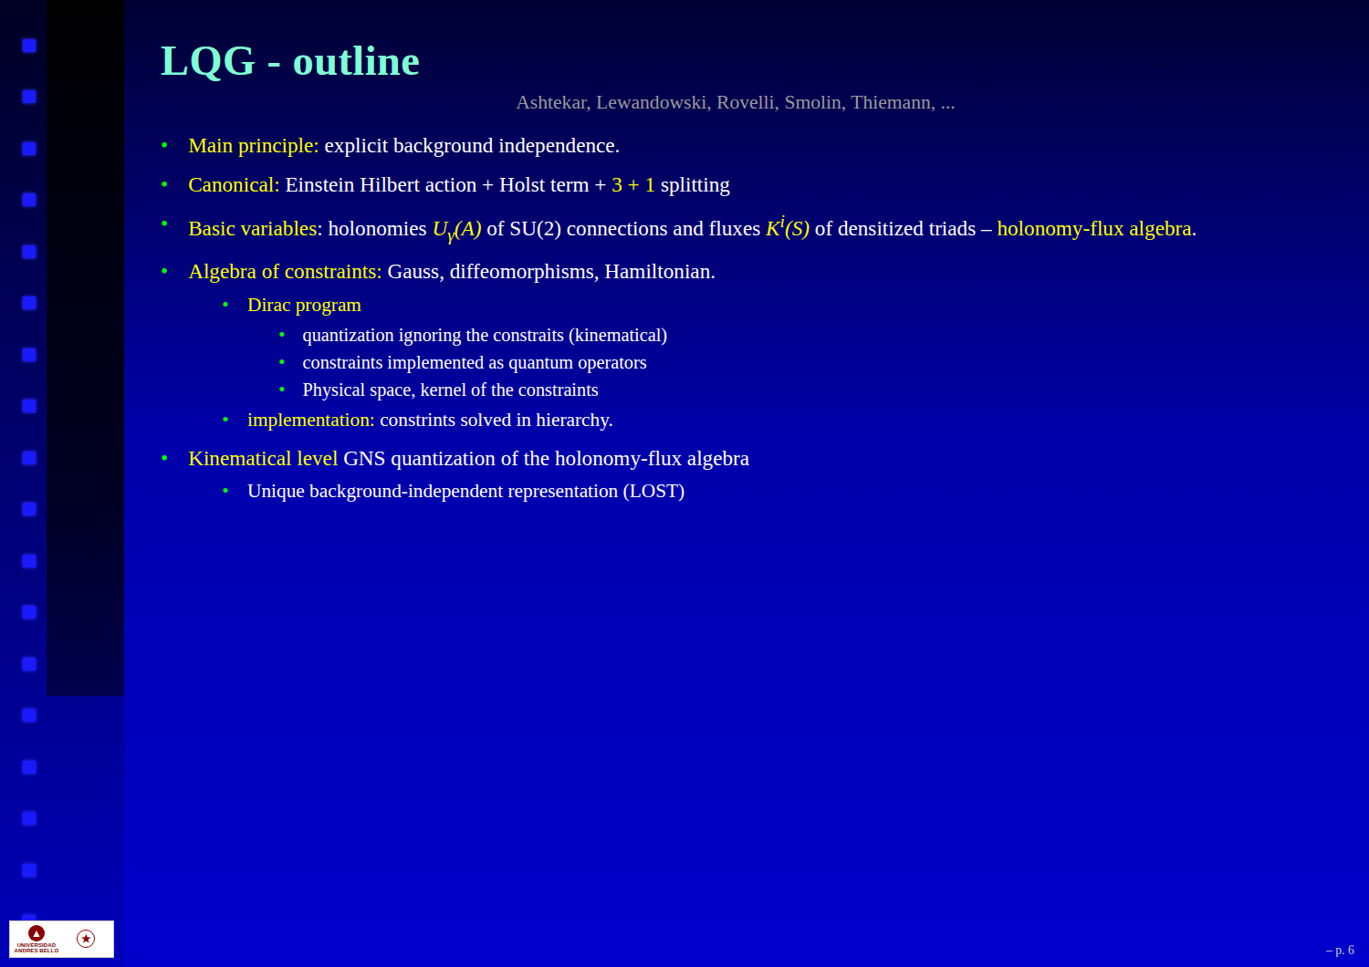▲ UNIVERSIDAD ANDRES BELLO
★
LQG - outline
Ashtekar, Lewandowski, Rovelli, Smolin, Thiemann, ...
Main principle: explicit background independence.
Canonical: Einstein Hilbert action + Holst term + 3 + 1 splitting
Basic variables: holonomies Uγ(A) of SU(2) connections and fluxes Ki(S) of densitized triads – holonomy-flux algebra.
Algebra of constraints: Gauss, diffeomorphisms, Hamiltonian.
Dirac program
quantization ignoring the constraits (kinematical)
constraints implemented as quantum operators
Physical space, kernel of the constraints
implementation: constrints solved in hierarchy.
Kinematical level GNS quantization of the holonomy-flux algebra
Unique background-independent representation (LOST)
– p. 6